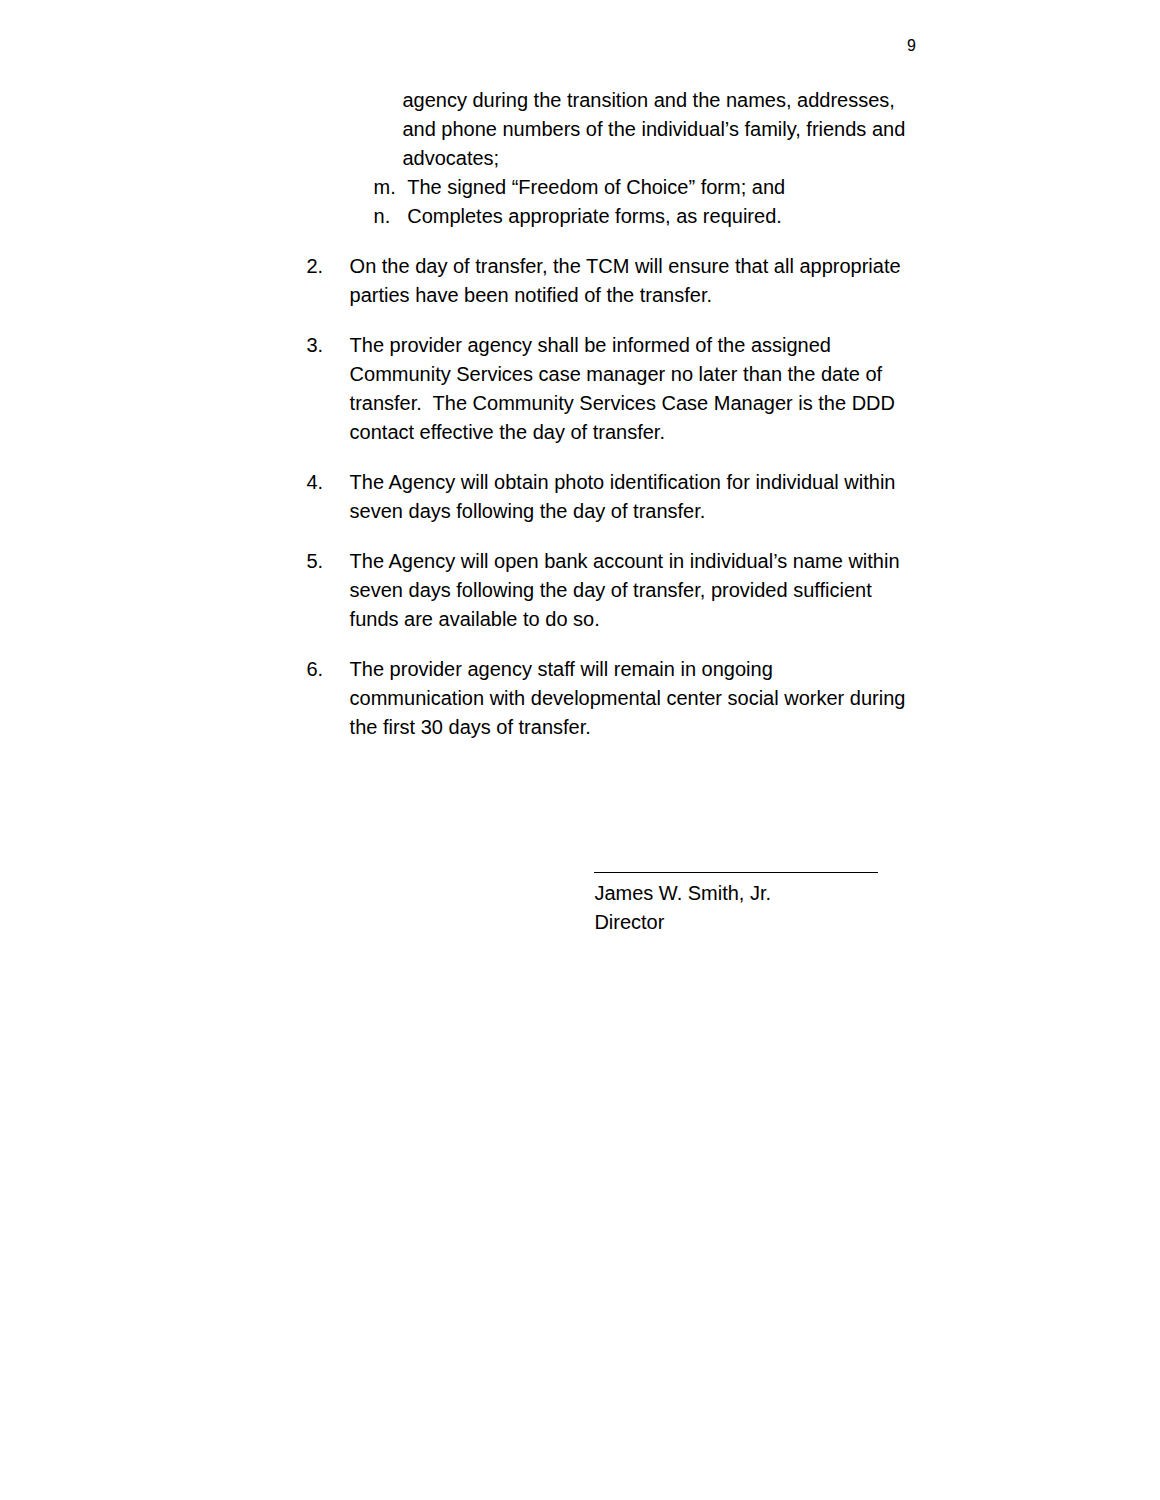9
agency during the transition and the names, addresses, and phone numbers of the individual’s family, friends and advocates;
m. The signed “Freedom of Choice” form; and
n. Completes appropriate forms, as required.
On the day of transfer, the TCM will ensure that all appropriate parties have been notified of the transfer.
The provider agency shall be informed of the assigned Community Services case manager no later than the date of transfer. The Community Services Case Manager is the DDD contact effective the day of transfer.
The Agency will obtain photo identification for individual within seven days following the day of transfer.
The Agency will open bank account in individual’s name within seven days following the day of transfer, provided sufficient funds are available to do so.
The provider agency staff will remain in ongoing communication with developmental center social worker during the first 30 days of transfer.
James W. Smith, Jr.
Director